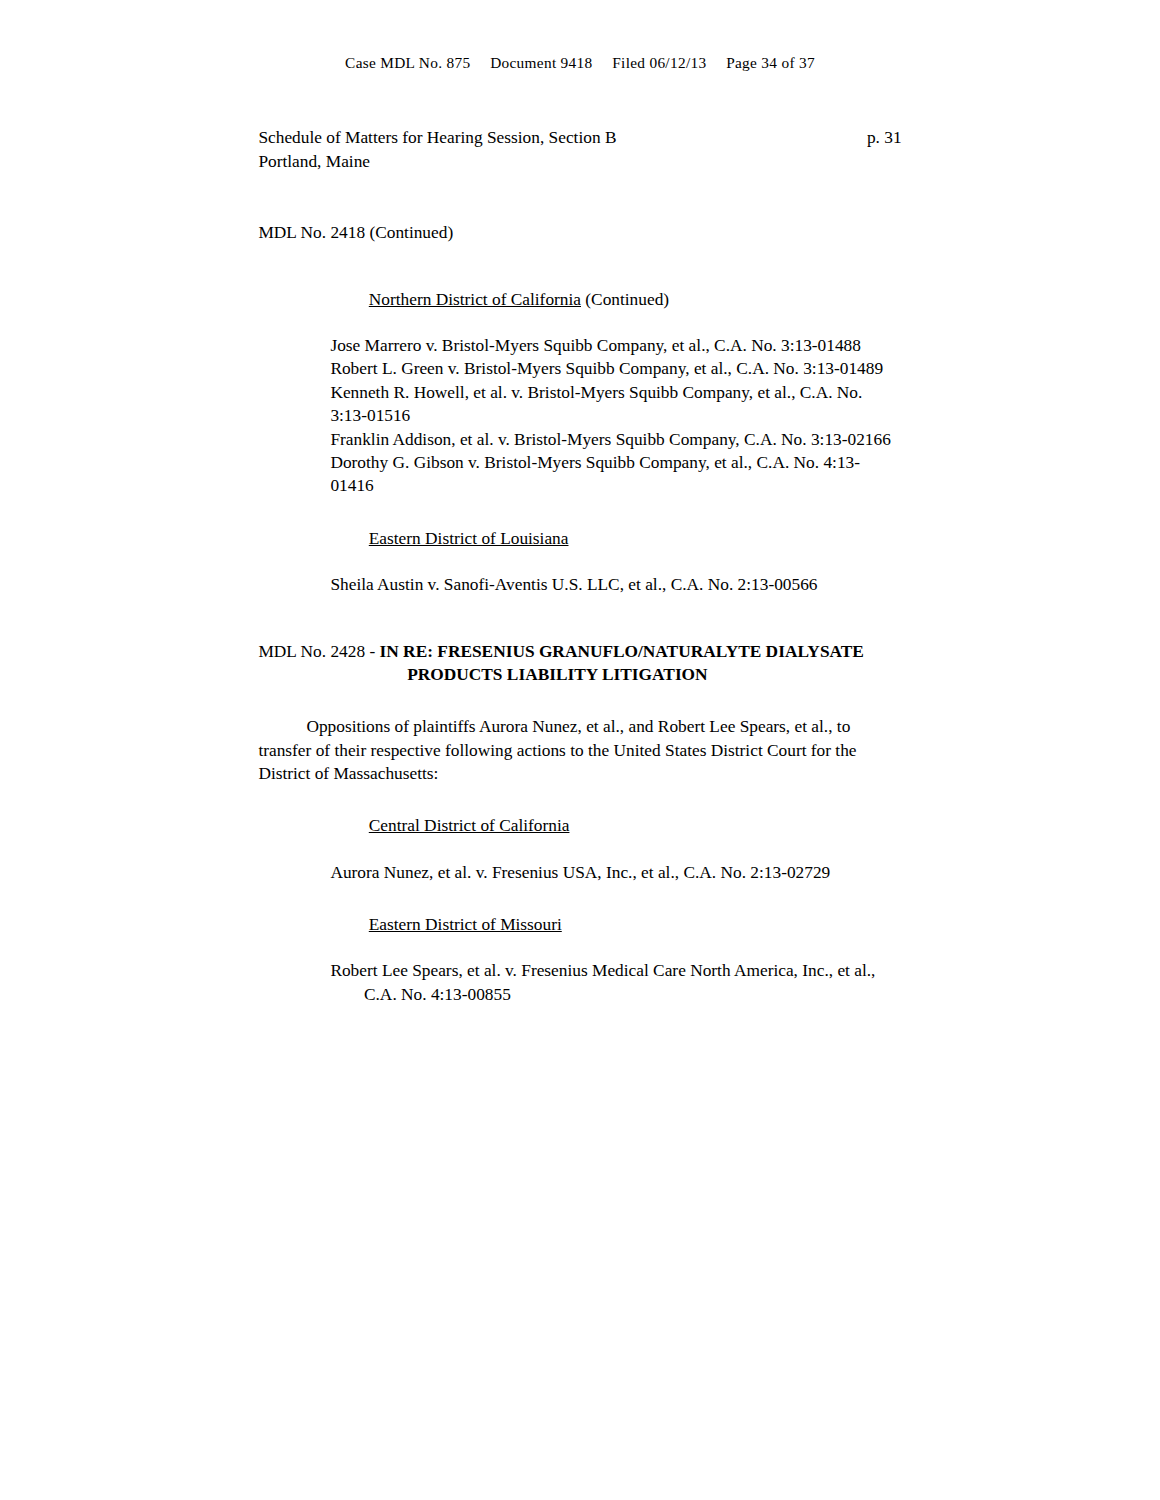Case MDL No. 875 Document 9418 Filed 06/12/13 Page 34 of 37
Schedule of Matters for Hearing Session, Section B Portland, Maine p. 31
MDL No. 2418 (Continued)
Northern District of California (Continued)
Jose Marrero v. Bristol-Myers Squibb Company, et al., C.A. No. 3:13-01488
Robert L. Green v. Bristol-Myers Squibb Company, et al., C.A. No. 3:13-01489
Kenneth R. Howell, et al. v. Bristol-Myers Squibb Company, et al., C.A. No. 3:13-01516
Franklin Addison, et al. v. Bristol-Myers Squibb Company, C.A. No. 3:13-02166
Dorothy G. Gibson v. Bristol-Myers Squibb Company, et al., C.A. No. 4:13-01416
Eastern District of Louisiana
Sheila Austin v. Sanofi-Aventis U.S. LLC, et al., C.A. No. 2:13-00566
MDL No. 2428 - IN RE: FRESENIUS GRANUFLO/NATURALYTE DIALYSATE PRODUCTS LIABILITY LITIGATION
Oppositions of plaintiffs Aurora Nunez, et al., and Robert Lee Spears, et al., to transfer of their respective following actions to the United States District Court for the District of Massachusetts:
Central District of California
Aurora Nunez, et al. v. Fresenius USA, Inc., et al., C.A. No. 2:13-02729
Eastern District of Missouri
Robert Lee Spears, et al. v. Fresenius Medical Care North America, Inc., et al., C.A. No. 4:13-00855